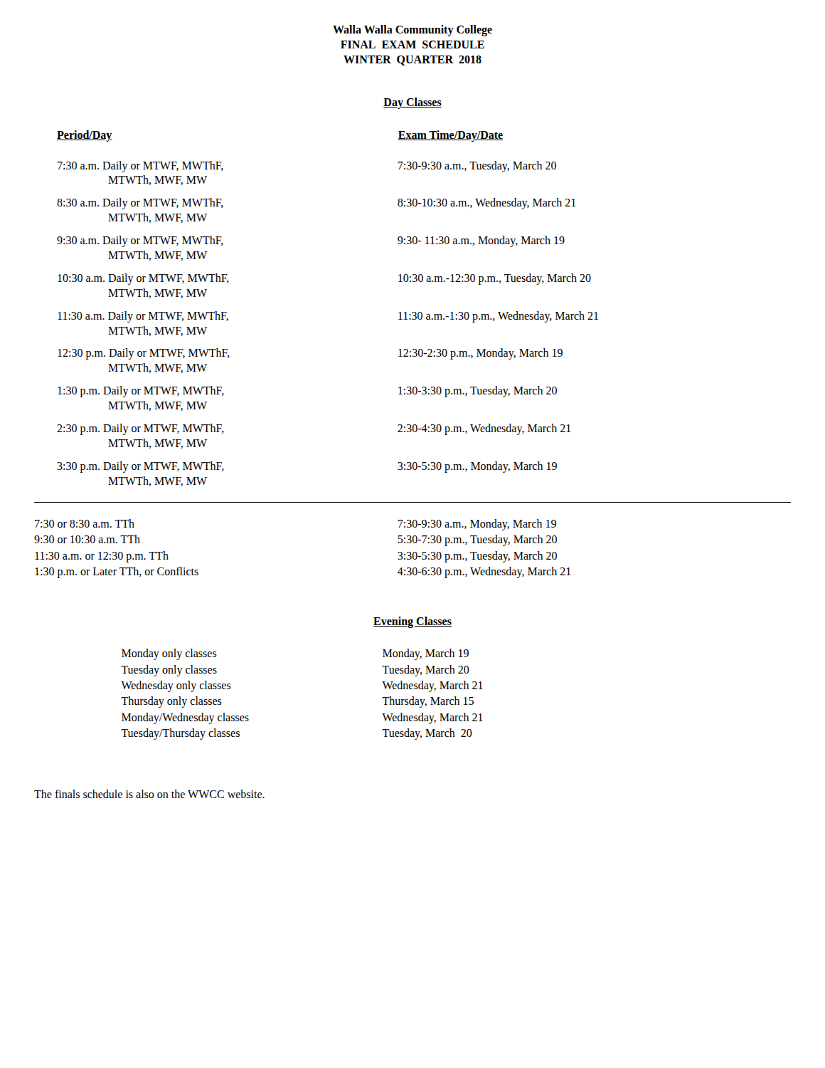Walla Walla Community College
FINAL EXAM SCHEDULE
WINTER QUARTER 2018
Day Classes
| Period/Day | Exam Time/Day/Date |
| --- | --- |
| 7:30 a.m. Daily or MTWF, MWThF, MTWTh, MWF, MW | 7:30-9:30 a.m., Tuesday, March 20 |
| 8:30 a.m. Daily or MTWF, MWThF, MTWTh, MWF, MW | 8:30-10:30 a.m., Wednesday, March 21 |
| 9:30 a.m. Daily or MTWF, MWThF, MTWTh, MWF, MW | 9:30- 11:30 a.m., Monday, March 19 |
| 10:30 a.m. Daily or MTWF, MWThF, MTWTh, MWF, MW | 10:30 a.m.-12:30 p.m., Tuesday, March 20 |
| 11:30 a.m. Daily or MTWF, MWThF, MTWTh, MWF, MW | 11:30 a.m.-1:30 p.m., Wednesday, March 21 |
| 12:30 p.m. Daily or MTWF, MWThF, MTWTh, MWF, MW | 12:30-2:30 p.m., Monday, March 19 |
| 1:30 p.m. Daily or MTWF, MWThF, MTWTh, MWF, MW | 1:30-3:30 p.m., Tuesday, March 20 |
| 2:30 p.m. Daily or MTWF, MWThF, MTWTh, MWF, MW | 2:30-4:30 p.m., Wednesday, March 21 |
| 3:30 p.m. Daily or MTWF, MWThF, MTWTh, MWF, MW | 3:30-5:30 p.m., Monday, March 19 |
| 7:30 or 8:30 a.m. TTh | 7:30-9:30 a.m., Monday, March 19 |
| 9:30 or 10:30 a.m. TTh | 5:30-7:30 p.m., Tuesday, March 20 |
| 11:30 a.m. or 12:30 p.m. TTh | 3:30-5:30 p.m., Tuesday, March 20 |
| 1:30 p.m. or Later TTh, or Conflicts | 4:30-6:30 p.m., Wednesday, March 21 |
Evening Classes
| Monday only classes | Monday, March 19 |
| Tuesday only classes | Tuesday, March 20 |
| Wednesday only classes | Wednesday, March 21 |
| Thursday only classes | Thursday, March 15 |
| Monday/Wednesday classes | Wednesday, March 21 |
| Tuesday/Thursday classes | Tuesday, March 20 |
The finals schedule is also on the WWCC website.